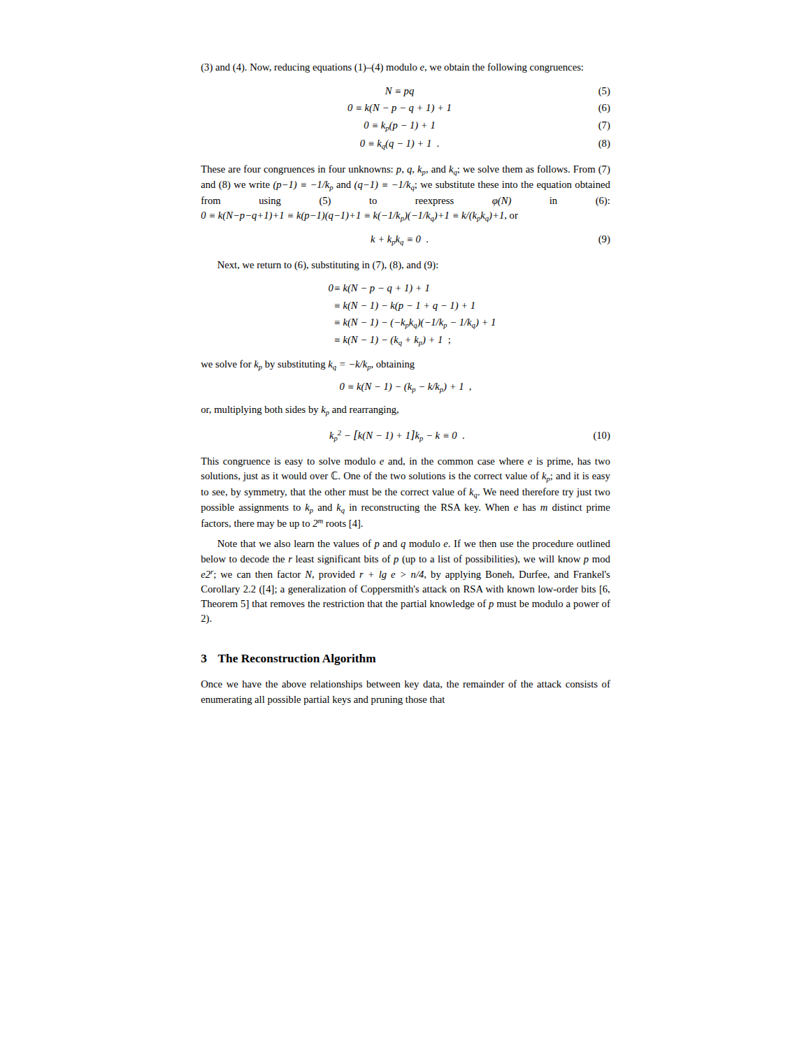(3) and (4). Now, reducing equations (1)–(4) modulo e, we obtain the following congruences:
| N ≡ pq | (5) |
| 0 ≡ k(N − p − q + 1) + 1 | (6) |
| 0 ≡ k p (p − 1) + 1 | (7) |
| 0 ≡ k q (q − 1) + 1 . | (8) |
These are four congruences in four unknowns: p, q, kp, and kq; we solve them as follows. From (7) and (8) we write (p−1) ≡ −1/kp and (q−1) ≡ −1/kq; we substitute these into the equation obtained from using (5) to reexpress φ(N) in (6): 0 ≡ k(N−p−q+1)+1 ≡ k(p−1)(q−1)+1 ≡ k(−1/kp)(−1/kq)+1 ≡ k/(kpkq)+1, or
| k + k p k q ≡ 0 . | (9) |
Next, we return to (6), substituting in (7), (8), and (9):
| 0 | ≡ k(N − p − q + 1) + 1 |
| | ≡ k(N − 1) − k(p − 1 + q − 1) + 1 |
| | ≡ k(N − 1) − (−k p k q )(−1/k p − 1/k q ) + 1 |
| | ≡ k(N − 1) − (k q + k p ) + 1 ; |
we solve for kp by substituting kq = −k/kp, obtaining
0 ≡ k(N − 1) − (kp − k/kp) + 1 ,
or, multiplying both sides by kp and rearranging,
| k p 2 − [ k(N − 1) + 1 ] k p − k ≡ 0 . | (10) |
This congruence is easy to solve modulo e and, in the common case where e is prime, has two solutions, just as it would over ℂ. One of the two solutions is the correct value of kp; and it is easy to see, by symmetry, that the other must be the correct value of kq. We need therefore try just two possible assignments to kp and kq in reconstructing the RSA key. When e has m distinct prime factors, there may be up to 2m roots [4].
Note that we also learn the values of p and q modulo e. If we then use the procedure outlined below to decode the r least significant bits of p (up to a list of possibilities), we will know p mod e2r; we can then factor N, provided r + lg e > n/4, by applying Boneh, Durfee, and Frankel's Corollary 2.2 ([4]; a generalization of Coppersmith's attack on RSA with known low-order bits [6, Theorem 5] that removes the restriction that the partial knowledge of p must be modulo a power of 2).
3 The Reconstruction Algorithm
Once we have the above relationships between key data, the remainder of the attack consists of enumerating all possible partial keys and pruning those that